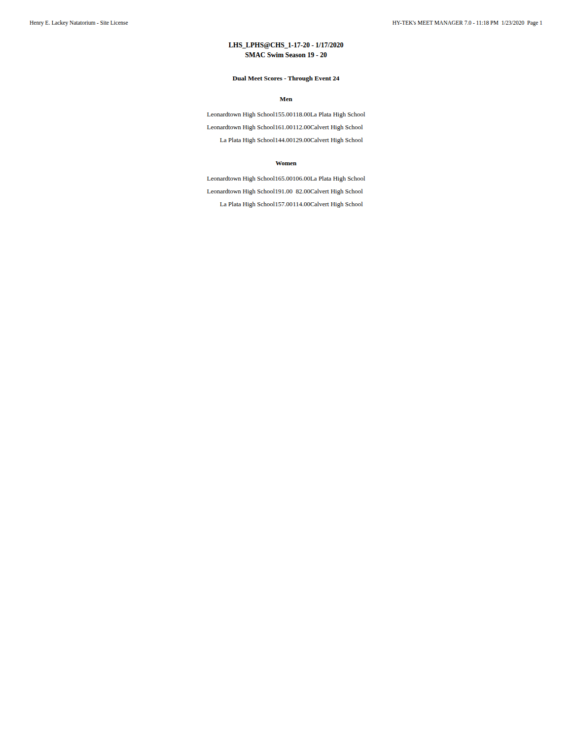Henry E. Lackey Natatorium - Site License HY-TEK's MEET MANAGER 7.0 - 11:18 PM 1/23/2020 Page 1
LHS_LPHS@CHS_1-17-20 - 1/17/2020
SMAC Swim Season 19 - 20
Dual Meet Scores - Through Event 24
Men
| Leonardtown High School | 155.00 | 118.00 | La Plata High School |
| Leonardtown High School | 161.00 | 112.00 | Calvert High School |
| La Plata High School | 144.00 | 129.00 | Calvert High School |
Women
| Leonardtown High School | 165.00 | 106.00 | La Plata High School |
| Leonardtown High School | 191.00 | 82.00 | Calvert High School |
| La Plata High School | 157.00 | 114.00 | Calvert High School |